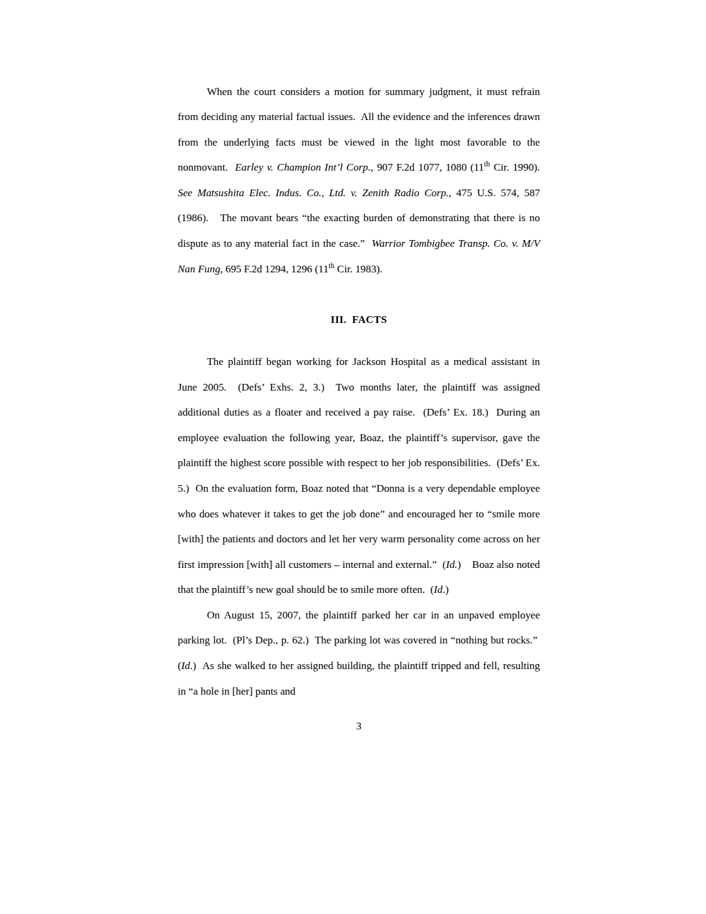When the court considers a motion for summary judgment, it must refrain from deciding any material factual issues. All the evidence and the inferences drawn from the underlying facts must be viewed in the light most favorable to the nonmovant. Earley v. Champion Int’l Corp., 907 F.2d 1077, 1080 (11th Cir. 1990). See Matsushita Elec. Indus. Co., Ltd. v. Zenith Radio Corp., 475 U.S. 574, 587 (1986). The movant bears “the exacting burden of demonstrating that there is no dispute as to any material fact in the case.” Warrior Tombigbee Transp. Co. v. M/V Nan Fung, 695 F.2d 1294, 1296 (11th Cir. 1983).
III. FACTS
The plaintiff began working for Jackson Hospital as a medical assistant in June 2005. (Defs’ Exhs. 2, 3.) Two months later, the plaintiff was assigned additional duties as a floater and received a pay raise. (Defs’ Ex. 18.) During an employee evaluation the following year, Boaz, the plaintiff’s supervisor, gave the plaintiff the highest score possible with respect to her job responsibilities. (Defs’ Ex. 5.) On the evaluation form, Boaz noted that “Donna is a very dependable employee who does whatever it takes to get the job done” and encouraged her to “smile more [with] the patients and doctors and let her very warm personality come across on her first impression [with] all customers – internal and external.” (Id.) Boaz also noted that the plaintiff’s new goal should be to smile more often. (Id.)
On August 15, 2007, the plaintiff parked her car in an unpaved employee parking lot. (Pl’s Dep., p. 62.) The parking lot was covered in “nothing but rocks.” (Id.) As she walked to her assigned building, the plaintiff tripped and fell, resulting in “a hole in [her] pants and
3